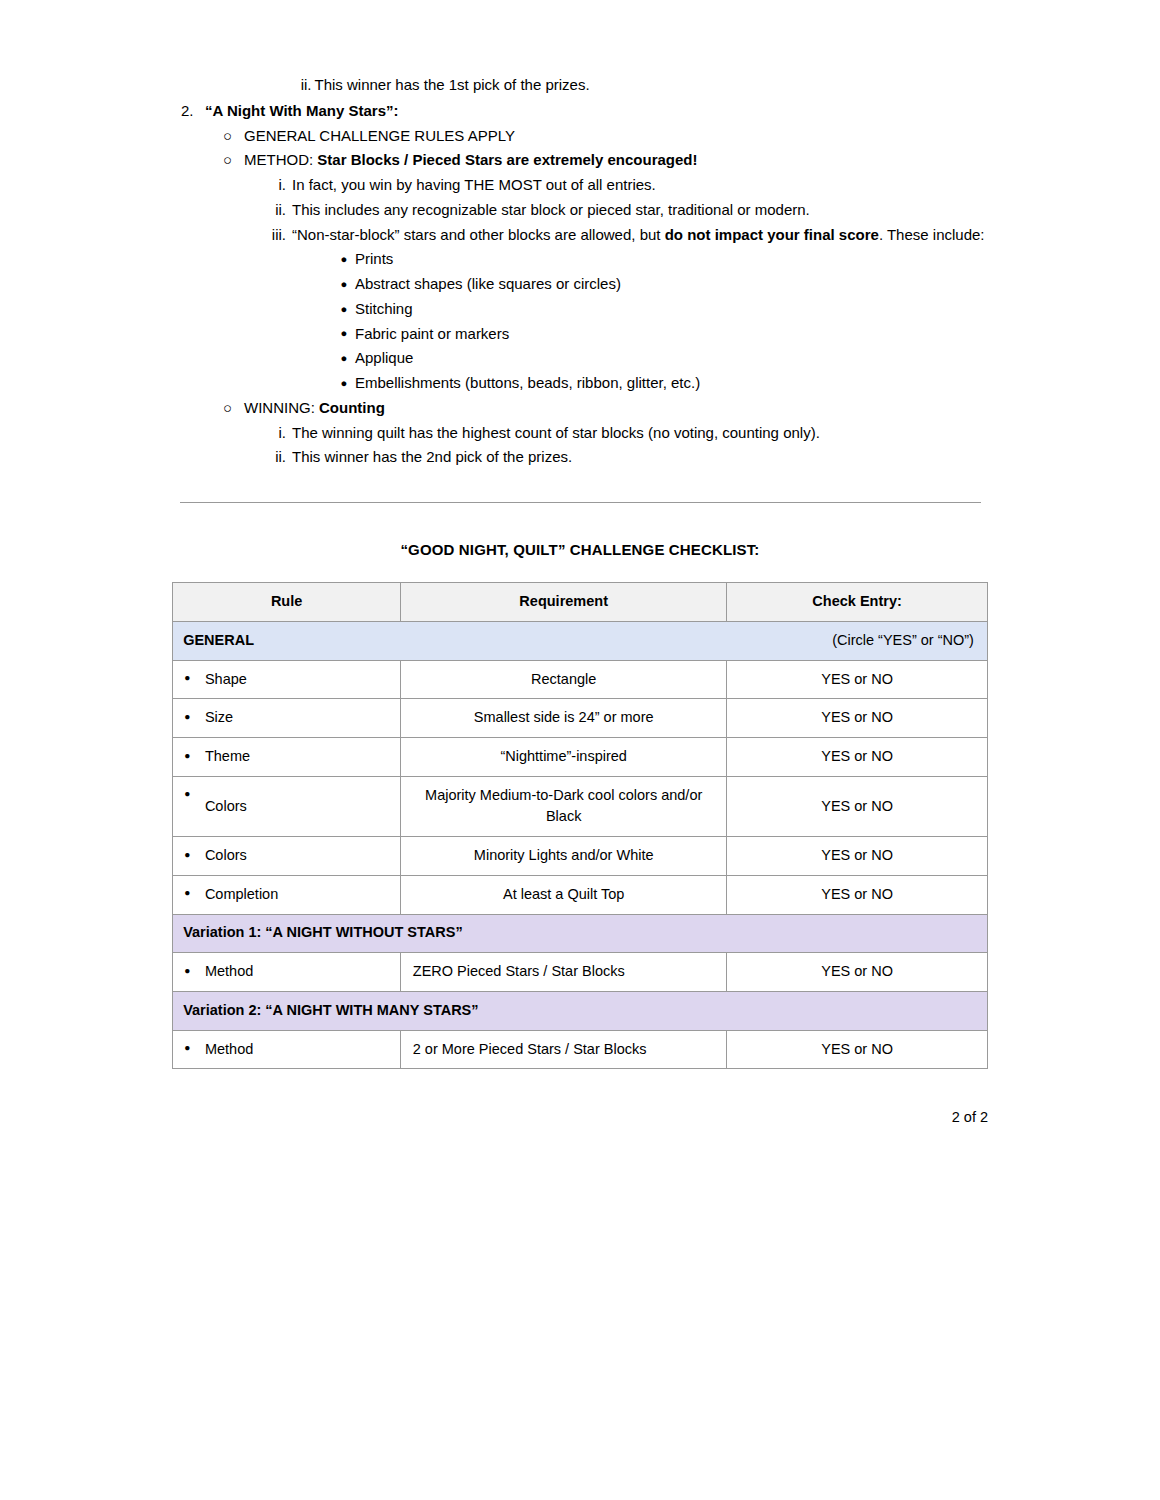ii. This winner has the 1st pick of the prizes.
2.“A Night With Many Stars”:
GENERAL CHALLENGE RULES APPLY
METHOD: Star Blocks / Pieced Stars are extremely encouraged!
i. In fact, you win by having THE MOST out of all entries.
ii. This includes any recognizable star block or pieced star, traditional or modern.
iii.“Non-star-block” stars and other blocks are allowed, but do not impact your final score. These include:
Prints
Abstract shapes (like squares or circles)
Stitching
Fabric paint or markers
Applique
Embellishments (buttons, beads, ribbon, glitter, etc.)
WINNING: Counting
i. The winning quilt has the highest count of star blocks (no voting, counting only).
ii. This winner has the 2nd pick of the prizes.
“GOOD NIGHT, QUILT” CHALLENGE CHECKLIST:
| Rule | Requirement | Check Entry: |
| --- | --- | --- |
| GENERAL (Circle “YES” or “NO”) |
| Shape | Rectangle | YES or NO |
| Size | Smallest side is 24” or more | YES or NO |
| Theme | “Nighttime”-inspired | YES or NO |
| Colors | Majority Medium-to-Dark cool colors and/or Black | YES or NO |
| Colors | Minority Lights and/or White | YES or NO |
| Completion | At least a Quilt Top | YES or NO |
| Variation 1: “A NIGHT WITHOUT STARS” |
| Method | ZERO Pieced Stars / Star Blocks | YES or NO |
| Variation 2: “A NIGHT WITH MANY STARS” |
| Method | 2 or More Pieced Stars / Star Blocks | YES or NO |
2 of 2